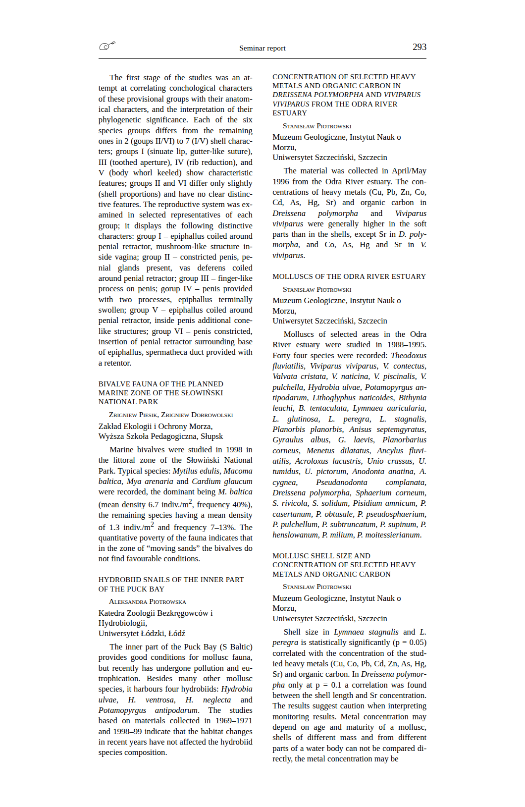Seminar report
293
The first stage of the studies was an attempt at correlating conchological characters of these provisional groups with their anatomical characters, and the interpretation of their phylogenetic significance. Each of the six species groups differs from the remaining ones in 2 (goups II/VI) to 7 (I/V) shell characters; groups I (sinuate lip, gutter-like suture), III (toothed aperture), IV (rib reduction), and V (body whorl keeled) show characteristic features; groups II and VI differ only slightly (shell proportions) and have no clear distinctive features. The reproductive system was examined in selected representatives of each group; it displays the following distinctive characters: group I – epiphallus coiled around penial retractor, mushroom-like structure inside vagina; group II – constricted penis, penial glands present, vas deferens coiled around penial retractor; group III – finger-like process on penis; gorup IV – penis provided with two processes, epiphallus terminally swollen; group V – epiphallus coiled around penial retractor, inside penis additional cone-like structures; group VI – penis constricted, insertion of penial retractor surrounding base of epiphallus, spermatheca duct provided with a retentor.
Bivalve fauna of the planned marine zone of the Słowiński National Park
Zbigniew Piesik, Zbigniew Dobrowolski
Zakład Ekologii i Ochrony Morza,
Wyższa Szkoła Pedagogiczna, Słupsk
Marine bivalves were studied in 1998 in the littoral zone of the Słowiński National Park. Typical species: Mytilus edulis, Macoma baltica, Mya arenaria and Cardium glaucum were recorded, the dominant being M. baltica (mean density 6.7 indiv./m2, frequency 40%), the remaining species having a mean density of 1.3 indiv./m2 and frequency 7–13%. The quantitative poverty of the fauna indicates that in the zone of “moving sands” the bivalves do not find favourable conditions.
Hydrobiid snails of the inner part of the Puck Bay
Aleksandra Piotrowska
Katedra Zoologii Bezkręgowców i Hydrobiologii,
Uniwersytet Łódzki, Łódź
The inner part of the Puck Bay (S Baltic) provides good conditions for mollusc fauna, but recently has undergone pollution and eutrophication. Besides many other mollusc species, it harbours four hydrobiids: Hydrobia ulvae, H. ventrosa, H. neglecta and Potamopyrgus antipodarum. The studies based on materials collected in 1969–1971 and 1998–99 indicate that the habitat changes in recent years have not affected the hydrobiid species composition.
Concentration of selected heavy metals and organic carbon in Dreissena polymorpha and Viviparus viviparus from the Odra River estuary
Stanisław Piotrowski
Muzeum Geologiczne, Instytut Nauk o Morzu,
Uniwersytet Szczeciński, Szczecin
The material was collected in April/May 1996 from the Odra River estuary. The concentrations of heavy metals (Cu, Pb, Zn, Co, Cd, As, Hg, Sr) and organic carbon in Dreissena polymorpha and Viviparus viviparus were generally higher in the soft parts than in the shells, except Sr in D. polymorpha, and Co, As, Hg and Sr in V. viviparus.
Molluscs of the Odra River estuary
Stanisław Piotrowski
Muzeum Geologiczne, Instytut Nauk o Morzu,
Uniwersytet Szczeciński, Szczecin
Molluscs of selected areas in the Odra River estuary were studied in 1988–1995. Forty four species were recorded: Theodoxus fluviatilis, Viviparus viviparus, V. contectus, Valvata cristata, V. naticina, V. piscinalis, V. pulchella, Hydrobia ulvae, Potamopyrgus antipodarum, Lithoglyphus naticoides, Bithynia leachi, B. tentaculata, Lymnaea auricularia, L. glutinosa, L. peregra, L. stagnalis, Planorbis planorbis, Anisus septemgyratus, Gyraulus albus, G. laevis, Planorbarius corneus, Menetus dilatatus, Ancylus fluviatilis, Acroloxus lacustris, Unio crassus, U. tumidus, U. pictorum, Anodonta anatina, A. cygnea, Pseudanodonta complanata, Dreissena polymorpha, Sphaerium corneum, S. rivicola, S. solidum, Pisidium amnicum, P. casertanum, P. obtusale, P. pseudosphaerium, P. pulchellum, P. subtruncatum, P. supinum, P. henslowanum, P. milium, P. moitessierianum.
Mollusc shell size and concentration of selected heavy metals and organic carbon
Stanisław Piotrowski
Muzeum Geologiczne, Instytut Nauk o Morzu,
Uniwersytet Szczeciński, Szczecin
Shell size in Lymnaea stagnalis and L. peregra is statistically significantly (p = 0.05) correlated with the concentration of the studied heavy metals (Cu, Co, Pb, Cd, Zn, As, Hg, Sr) and organic carbon. In Dreissena polymorpha only at p = 0.1 a correlation was found between the shell length and Sr concentration. The results suggest caution when interpreting monitoring results. Metal concentration may depend on age and maturity of a mollusc, shells of different mass and from different parts of a water body can not be compared directly, the metal concentration may be